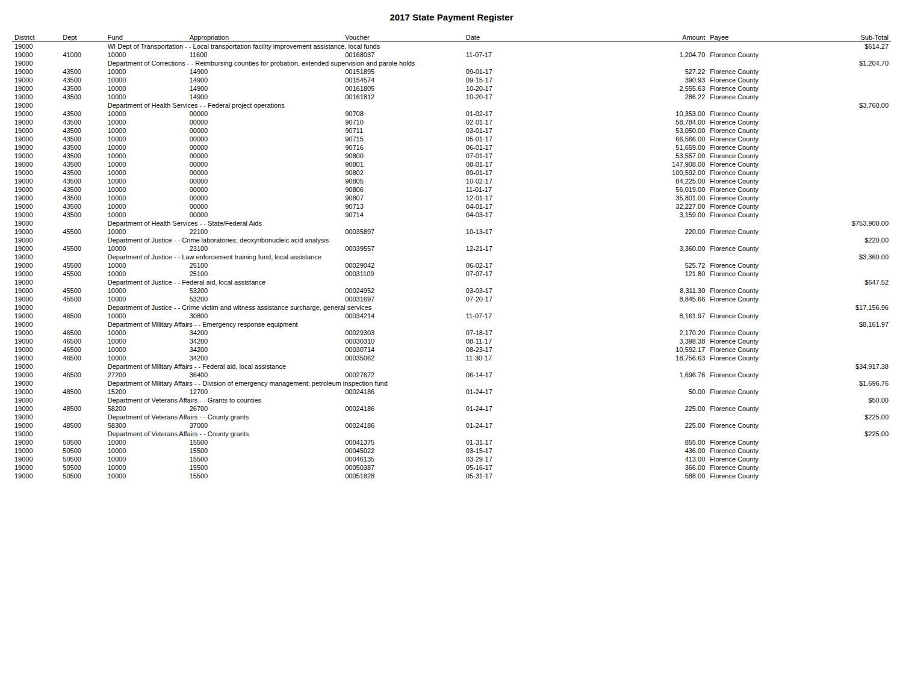2017 State Payment Register
| District | Dept | Fund | Appropriation | Voucher | Date | Amount | Payee | Sub-Total |
| --- | --- | --- | --- | --- | --- | --- | --- | --- |
| 19000 | | WI Dept of Transportation - - Local transportation facility improvement assistance, local funds | | $614.27 |
| 19000 | 41000 | 10000 | 11600 | 00168037 | 11-07-17 | 1,204.70 | Florence County | |
| 19000 | | Department of Corrections - - Reimbursing counties for probation, extended supervision and parole holds | | $1,204.70 |
| 19000 | 43500 | 10000 | 14900 | 00151895 | 09-01-17 | 527.22 | Florence County | |
| 19000 | 43500 | 10000 | 14900 | 00154574 | 09-15-17 | 390.93 | Florence County | |
| 19000 | 43500 | 10000 | 14900 | 00161805 | 10-20-17 | 2,555.63 | Florence County | |
| 19000 | 43500 | 10000 | 14900 | 00161812 | 10-20-17 | 286.22 | Florence County | |
| 19000 | | Department of Health Services - - Federal project operations | | $3,760.00 |
| 19000 | 43500 | 10000 | 00000 | 90708 | 01-02-17 | 10,353.00 | Florence County | |
| 19000 | 43500 | 10000 | 00000 | 90710 | 02-01-17 | 58,784.00 | Florence County | |
| 19000 | 43500 | 10000 | 00000 | 90711 | 03-01-17 | 53,050.00 | Florence County | |
| 19000 | 43500 | 10000 | 00000 | 90715 | 05-01-17 | 66,566.00 | Florence County | |
| 19000 | 43500 | 10000 | 00000 | 90716 | 06-01-17 | 51,659.00 | Florence County | |
| 19000 | 43500 | 10000 | 00000 | 90800 | 07-01-17 | 53,557.00 | Florence County | |
| 19000 | 43500 | 10000 | 00000 | 90801 | 08-01-17 | 147,908.00 | Florence County | |
| 19000 | 43500 | 10000 | 00000 | 90802 | 09-01-17 | 100,592.00 | Florence County | |
| 19000 | 43500 | 10000 | 00000 | 90805 | 10-02-17 | 84,225.00 | Florence County | |
| 19000 | 43500 | 10000 | 00000 | 90806 | 11-01-17 | 56,019.00 | Florence County | |
| 19000 | 43500 | 10000 | 00000 | 90807 | 12-01-17 | 35,801.00 | Florence County | |
| 19000 | 43500 | 10000 | 00000 | 90713 | 04-01-17 | 32,227.00 | Florence County | |
| 19000 | 43500 | 10000 | 00000 | 90714 | 04-03-17 | 3,159.00 | Florence County | |
| 19000 | | Department of Health Services - - State/Federal Aids | | $753,900.00 |
| 19000 | 45500 | 10000 | 22100 | 00035897 | 10-13-17 | 220.00 | Florence County | |
| 19000 | | Department of Justice - - Crime laboratories; deoxyribonucleic acid analysis | | $220.00 |
| 19000 | 45500 | 10000 | 23100 | 00039557 | 12-21-17 | 3,360.00 | Florence County | |
| 19000 | | Department of Justice - - Law enforcement training fund, local assistance | | $3,360.00 |
| 19000 | 45500 | 10000 | 25100 | 00029042 | 06-02-17 | 525.72 | Florence County | |
| 19000 | 45500 | 10000 | 25100 | 00031109 | 07-07-17 | 121.80 | Florence County | |
| 19000 | | Department of Justice - - Federal aid, local assistance | | $647.52 |
| 19000 | 45500 | 10000 | 53200 | 00024952 | 03-03-17 | 8,311.30 | Florence County | |
| 19000 | 45500 | 10000 | 53200 | 00031697 | 07-20-17 | 8,845.66 | Florence County | |
| 19000 | | Department of Justice - - Crime victim and witness assistance surcharge, general services | | $17,156.96 |
| 19000 | 46500 | 10000 | 30800 | 00034214 | 11-07-17 | 8,161.97 | Florence County | |
| 19000 | | Department of Military Affairs - - Emergency response equipment | | $8,161.97 |
| 19000 | 46500 | 10000 | 34200 | 00029303 | 07-18-17 | 2,170.20 | Florence County | |
| 19000 | 46500 | 10000 | 34200 | 00030310 | 08-11-17 | 3,398.38 | Florence County | |
| 19000 | 46500 | 10000 | 34200 | 00030714 | 08-23-17 | 10,592.17 | Florence County | |
| 19000 | 46500 | 10000 | 34200 | 00035062 | 11-30-17 | 18,756.63 | Florence County | |
| 19000 | | Department of Military Affairs - - Federal aid, local assistance | | $34,917.38 |
| 19000 | 46500 | 27200 | 36400 | 00027672 | 06-14-17 | 1,696.76 | Florence County | |
| 19000 | | Department of Military Affairs - - Division of emergency management; petroleum inspection fund | | $1,696.76 |
| 19000 | 48500 | 15200 | 12700 | 00024186 | 01-24-17 | 50.00 | Florence County | |
| 19000 | | Department of Veterans Affairs - - Grants to counties | | $50.00 |
| 19000 | 48500 | 58200 | 26700 | 00024186 | 01-24-17 | 225.00 | Florence County | |
| 19000 | | Department of Veterans Affairs - - County grants | | $225.00 |
| 19000 | 48500 | 58300 | 37000 | 00024186 | 01-24-17 | 225.00 | Florence County | |
| 19000 | | Department of Veterans Affairs - - County grants | | $225.00 |
| 19000 | 50500 | 10000 | 15500 | 00041375 | 01-31-17 | 855.00 | Florence County | |
| 19000 | 50500 | 10000 | 15500 | 00045022 | 03-15-17 | 436.00 | Florence County | |
| 19000 | 50500 | 10000 | 15500 | 00046135 | 03-29-17 | 413.00 | Florence County | |
| 19000 | 50500 | 10000 | 15500 | 00050387 | 05-16-17 | 366.00 | Florence County | |
| 19000 | 50500 | 10000 | 15500 | 00051828 | 05-31-17 | 588.00 | Florence County | |